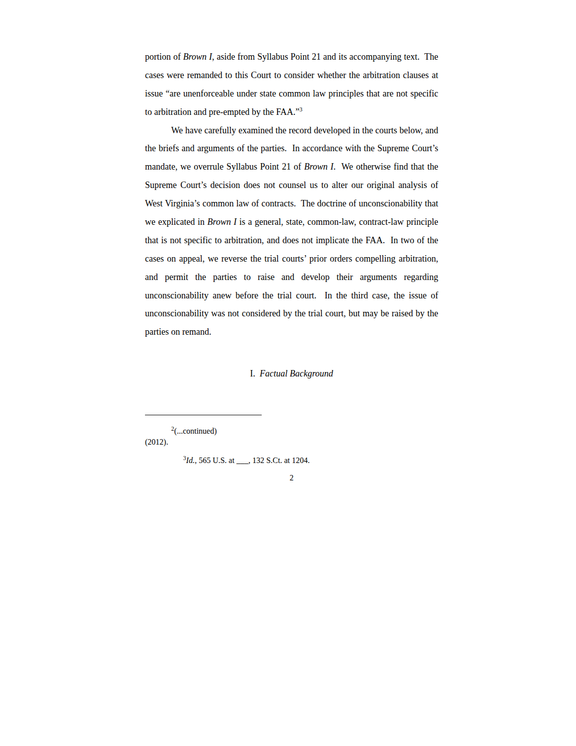portion of Brown I, aside from Syllabus Point 21 and its accompanying text. The cases were remanded to this Court to consider whether the arbitration clauses at issue “are unenforceable under state common law principles that are not specific to arbitration and pre-empted by the FAA.”3
We have carefully examined the record developed in the courts below, and the briefs and arguments of the parties. In accordance with the Supreme Court’s mandate, we overrule Syllabus Point 21 of Brown I. We otherwise find that the Supreme Court’s decision does not counsel us to alter our original analysis of West Virginia’s common law of contracts. The doctrine of unconscionability that we explicated in Brown I is a general, state, common-law, contract-law principle that is not specific to arbitration, and does not implicate the FAA. In two of the cases on appeal, we reverse the trial courts’ prior orders compelling arbitration, and permit the parties to raise and develop their arguments regarding unconscionability anew before the trial court. In the third case, the issue of unconscionability was not considered by the trial court, but may be raised by the parties on remand.
I. Factual Background
2(...continued)
(2012).
3Id., 565 U.S. at ___, 132 S.Ct. at 1204.
2